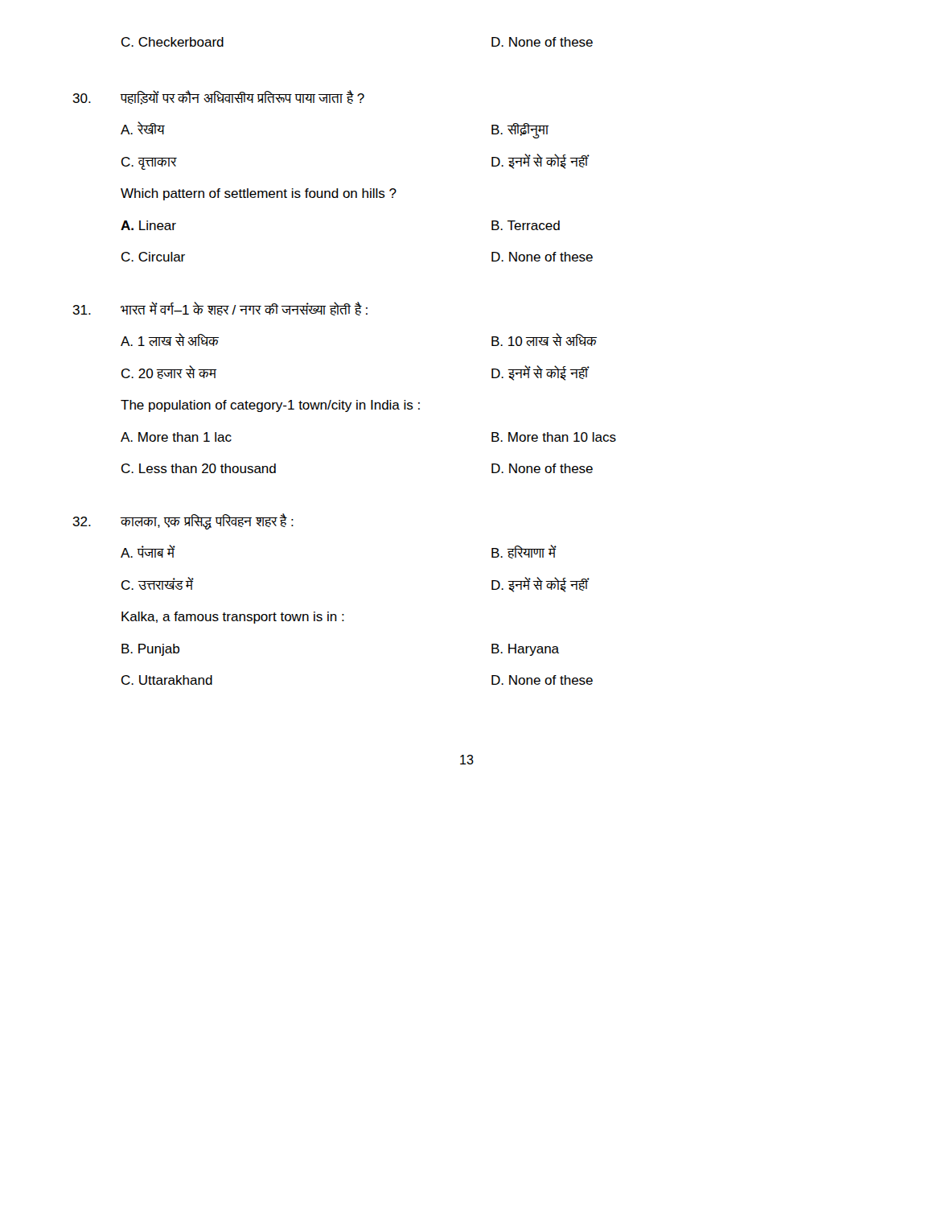C. Checkerboard
D. None of these
30.
पहाड़ियों पर कौन अधिवासीय प्रतिरूप पाया जाता है ?
A. रेखीय
B. सीढ़ीनुमा
C. वृत्ताकार
D. इनमें से कोई नहीं
Which pattern of settlement is found on hills ?
A. Linear
B. Terraced
C. Circular
D. None of these
31.
भारत में वर्ग–1 के शहर / नगर की जनसंख्या होती है :
A. 1 लाख से अधिक
B. 10 लाख से अधिक
C. 20 हजार से कम
D. इनमें से कोई नहीं
The population of category-1 town/city in India is :
A. More than 1 lac
B. More than 10 lacs
C. Less than 20 thousand
D. None of these
32.
कालका, एक प्रसिद्ध परिवहन शहर है :
A. पंजाब में
B. हरियाणा में
C. उत्तराखंड में
D. इनमें से कोई नहीं
Kalka, a famous transport town is in :
B. Punjab
B. Haryana
C. Uttarakhand
D. None of these
13